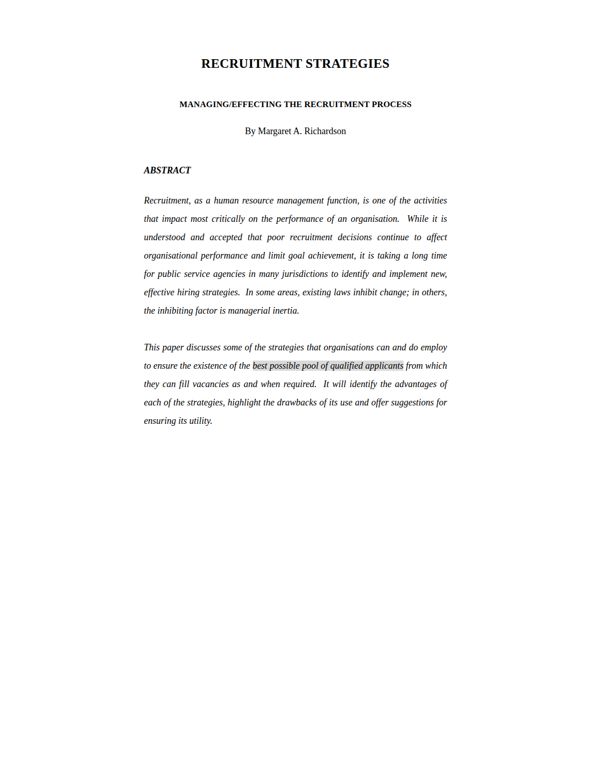RECRUITMENT STRATEGIES
MANAGING/EFFECTING THE RECRUITMENT PROCESS
By Margaret A. Richardson
ABSTRACT
Recruitment, as a human resource management function, is one of the activities that impact most critically on the performance of an organisation. While it is understood and accepted that poor recruitment decisions continue to affect organisational performance and limit goal achievement, it is taking a long time for public service agencies in many jurisdictions to identify and implement new, effective hiring strategies. In some areas, existing laws inhibit change; in others, the inhibiting factor is managerial inertia.
This paper discusses some of the strategies that organisations can and do employ to ensure the existence of the best possible pool of qualified applicants from which they can fill vacancies as and when required. It will identify the advantages of each of the strategies, highlight the drawbacks of its use and offer suggestions for ensuring its utility.